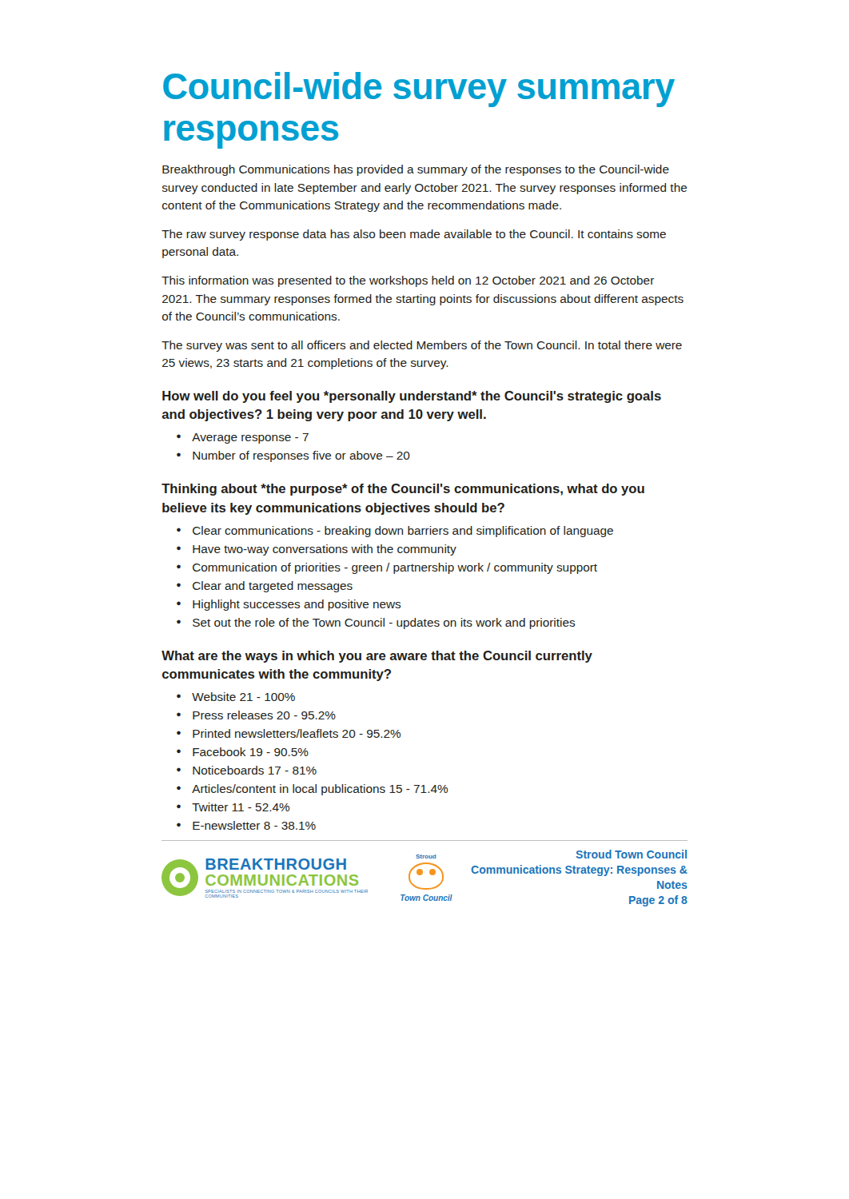Council-wide survey summary responses
Breakthrough Communications has provided a summary of the responses to the Council-wide survey conducted in late September and early October 2021. The survey responses informed the content of the Communications Strategy and the recommendations made.
The raw survey response data has also been made available to the Council. It contains some personal data.
This information was presented to the workshops held on 12 October 2021 and 26 October 2021. The summary responses formed the starting points for discussions about different aspects of the Council’s communications.
The survey was sent to all officers and elected Members of the Town Council. In total there were 25 views, 23 starts and 21 completions of the survey.
How well do you feel you *personally understand* the Council's strategic goals and objectives? 1 being very poor and 10 very well.
Average response - 7
Number of responses five or above – 20
Thinking about *the purpose* of the Council's communications, what do you believe its key communications objectives should be?
Clear communications - breaking down barriers and simplification of language
Have two-way conversations with the community
Communication of priorities - green / partnership work / community support
Clear and targeted messages
Highlight successes and positive news
Set out the role of the Town Council - updates on its work and priorities
What are the ways in which you are aware that the Council currently communicates with the community?
Website 21 - 100%
Press releases 20 - 95.2%
Printed newsletters/leaflets 20 - 95.2%
Facebook 19 - 90.5%
Noticeboards 17 - 81%
Articles/content in local publications 15 - 71.4%
Twitter 11 - 52.4%
E-newsletter 8 - 38.1%
BREAKTHROUGH
COMMUNICATIONS
SPECIALISTS IN CONNECTING TOWN & PARISH COUNCILS WITH THEIR COMMUNITIES
Stroud
Town Council
Stroud Town Council
Communications Strategy: Responses & Notes
Page 2 of 8